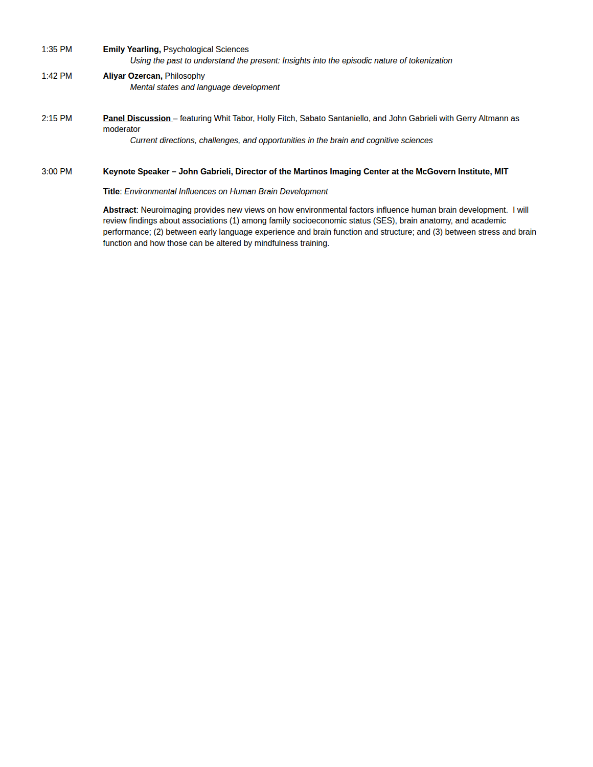| 1:35 PM | Emily Yearling, Psychological Sciences Using the past to understand the present: Insights into the episodic nature of tokenization |
| 1:42 PM | Aliyar Ozercan, Philosophy Mental states and language development |
| 2:15 PM | Panel Discussion – featuring Whit Tabor, Holly Fitch, Sabato Santaniello, and John Gabrieli with Gerry Altmann as moderator Current directions, challenges, and opportunities in the brain and cognitive sciences |
| 3:00 PM | Keynote Speaker – John Gabrieli, Director of the Martinos Imaging Center at the McGovern Institute, MIT Title : Environmental Influences on Human Brain Development Abstract : Neuroimaging provides new views on how environmental factors influence human brain development. I will review findings about associations (1) among family socioeconomic status (SES), brain anatomy, and academic performance; (2) between early language experience and brain function and structure; and (3) between stress and brain function and how those can be altered by mindfulness training. |